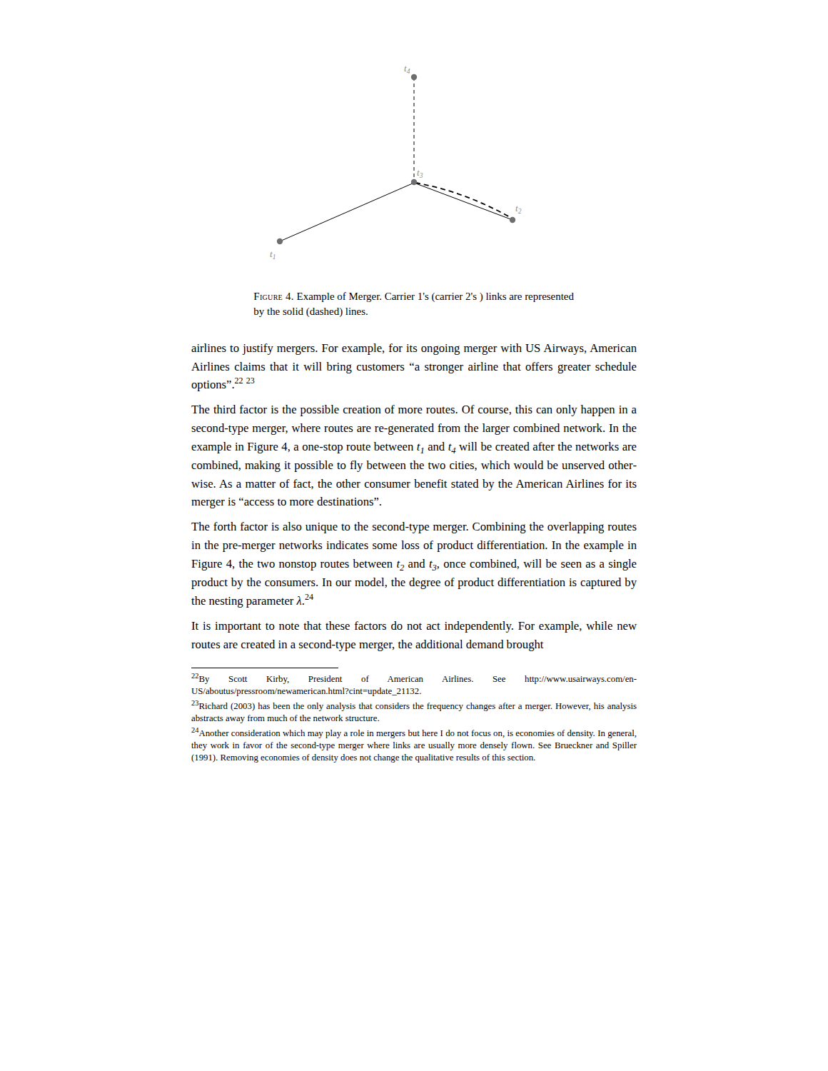t4 t3 t1 t2
Figure 4. Example of Merger. Carrier 1's (carrier 2's ) links are represented by the solid (dashed) lines.
airlines to justify mergers. For example, for its ongoing merger with US Airways, American Airlines claims that it will bring customers “a stronger airline that offers greater schedule options”.22 23
The third factor is the possible creation of more routes. Of course, this can only happen in a second-type merger, where routes are re-generated from the larger combined network. In the example in Figure 4, a one-stop route between t1 and t4 will be created after the networks are combined, making it possible to fly between the two cities, which would be unserved otherwise. As a matter of fact, the other consumer benefit stated by the American Airlines for its merger is “access to more destinations”.
The forth factor is also unique to the second-type merger. Combining the overlapping routes in the pre-merger networks indicates some loss of product differentiation. In the example in Figure 4, the two nonstop routes between t2 and t3, once combined, will be seen as a single product by the consumers. In our model, the degree of product differentiation is captured by the nesting parameter λ.24
It is important to note that these factors do not act independently. For example, while new routes are created in a second-type merger, the additional demand brought
22By Scott Kirby, President of American Airlines. See http://www.usairways.com/en-US/aboutus/pressroom/newamerican.html?cint=update_21132.
23Richard (2003) has been the only analysis that considers the frequency changes after a merger. However, his analysis abstracts away from much of the network structure.
24Another consideration which may play a role in mergers but here I do not focus on, is economies of density. In general, they work in favor of the second-type merger where links are usually more densely flown. See Brueckner and Spiller (1991). Removing economies of density does not change the qualitative results of this section.